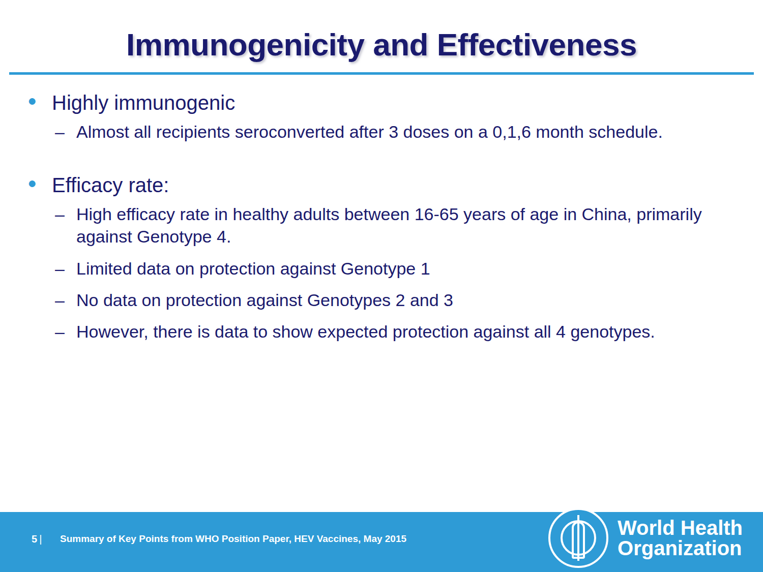Immunogenicity and Effectiveness
Highly immunogenic
Almost all recipients seroconverted after 3 doses on a 0,1,6 month schedule.
Efficacy rate:
High efficacy rate in healthy adults between 16-65 years of age in China, primarily against Genotype 4.
Limited data on protection against Genotype 1
No data on protection against Genotypes 2 and 3
However, there is data to show expected protection against all 4 genotypes.
5|
Summary of Key Points from WHO Position Paper, HEV Vaccines, May 2015
World Health Organization